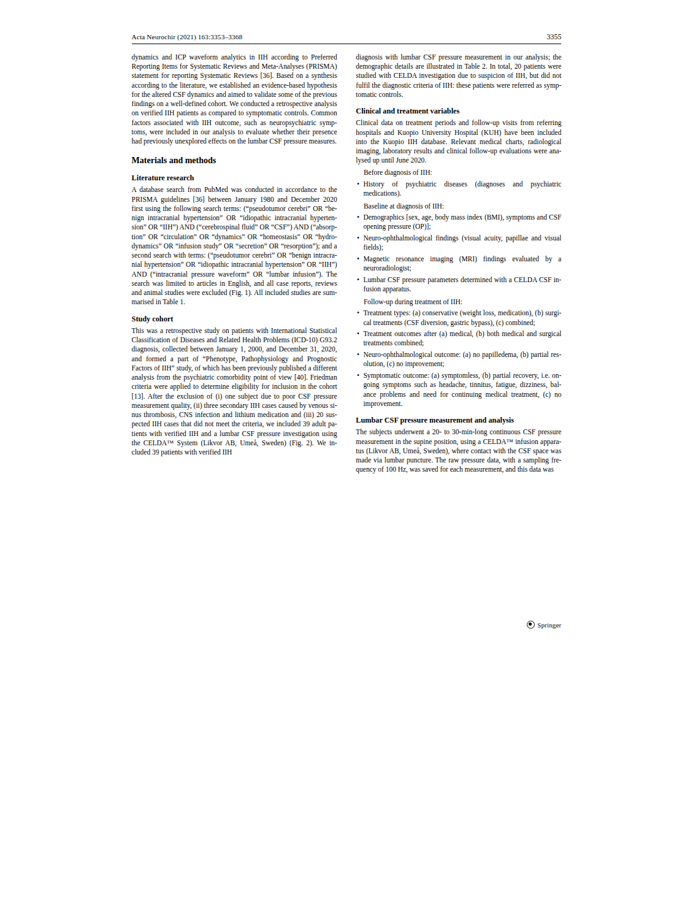Acta Neurochir (2021) 163:3353–3368 3355
dynamics and ICP waveform analytics in IIH according to Preferred Reporting Items for Systematic Reviews and Meta-Analyses (PRISMA) statement for reporting Systematic Reviews [36]. Based on a synthesis according to the literature, we established an evidence-based hypothesis for the altered CSF dynamics and aimed to validate some of the previous findings on a well-defined cohort. We conducted a retrospective analysis on verified IIH patients as compared to symptomatic controls. Common factors associated with IIH outcome, such as neuropsychiatric symptoms, were included in our analysis to evaluate whether their presence had previously unexplored effects on the lumbar CSF pressure measures.
Materials and methods
Literature research
A database search from PubMed was conducted in accordance to the PRISMA guidelines [36] between January 1980 and December 2020 first using the following search terms: (“pseudotumor cerebri” OR “benign intracranial hypertension” OR “idiopathic intracranial hypertension” OR “IIH”) AND (“cerebrospinal fluid” OR “CSF”) AND (“absorption” OR “circulation” OR “dynamics” OR “homeostasis” OR “hydrodynamics” OR “infusion study” OR “secretion” OR “resorption”); and a second search with terms: (“pseudotumor cerebri” OR “benign intracranial hypertension” OR “idiopathic intracranial hypertension” OR “IIH”) AND (“intracranial pressure waveform” OR “lumbar infusion”). The search was limited to articles in English, and all case reports, reviews and animal studies were excluded (Fig. 1). All included studies are summarised in Table 1.
Study cohort
This was a retrospective study on patients with International Statistical Classification of Diseases and Related Health Problems (ICD-10) G93.2 diagnosis, collected between January 1, 2000, and December 31, 2020, and formed a part of “Phenotype, Pathophysiology and Prognostic Factors of IIH” study, of which has been previously published a different analysis from the psychiatric comorbidity point of view [40]. Friedman criteria were applied to determine eligibility for inclusion in the cohort [13]. After the exclusion of (i) one subject due to poor CSF pressure measurement quality, (ii) three secondary IIH cases caused by venous sinus thrombosis, CNS infection and lithium medication and (iii) 20 suspected IIH cases that did not meet the criteria, we included 39 adult patients with verified IIH and a lumbar CSF pressure investigation using the CELDA™ System (Likvor AB, Umeå, Sweden) (Fig. 2). We included 39 patients with verified IIH
diagnosis with lumbar CSF pressure measurement in our analysis; the demographic details are illustrated in Table 2. In total, 20 patients were studied with CELDA investigation due to suspicion of IIH, but did not fulfil the diagnostic criteria of IIH: these patients were referred as symptomatic controls.
Clinical and treatment variables
Clinical data on treatment periods and follow-up visits from referring hospitals and Kuopio University Hospital (KUH) have been included into the Kuopio IIH database. Relevant medical charts, radiological imaging, laboratory results and clinical follow-up evaluations were analysed up until June 2020.
Before diagnosis of IIH:
History of psychiatric diseases (diagnoses and psychiatric medications).
Baseline at diagnosis of IIH:
Demographics [sex, age, body mass index (BMI), symptoms and CSF opening pressure (OP)];
Neuro-ophthalmological findings (visual acuity, papillae and visual fields);
Magnetic resonance imaging (MRI) findings evaluated by a neuroradiologist;
Lumbar CSF pressure parameters determined with a CELDA CSF infusion apparatus.
Follow-up during treatment of IIH:
Treatment types: (a) conservative (weight loss, medication), (b) surgical treatments (CSF diversion, gastric bypass), (c) combined;
Treatment outcomes after (a) medical, (b) both medical and surgical treatments combined;
Neuro-ophthalmological outcome: (a) no papilledema, (b) partial resolution, (c) no improvement;
Symptomatic outcome: (a) symptomless, (b) partial recovery, i.e. ongoing symptoms such as headache, tinnitus, fatigue, dizziness, balance problems and need for continuing medical treatment, (c) no improvement.
Lumbar CSF pressure measurement and analysis
The subjects underwent a 20- to 30-min-long continuous CSF pressure measurement in the supine position, using a CELDA™ infusion apparatus (Likvor AB, Umeå, Sweden), where contact with the CSF space was made via lumbar puncture. The raw pressure data, with a sampling frequency of 100 Hz, was saved for each measurement, and this data was
Springer